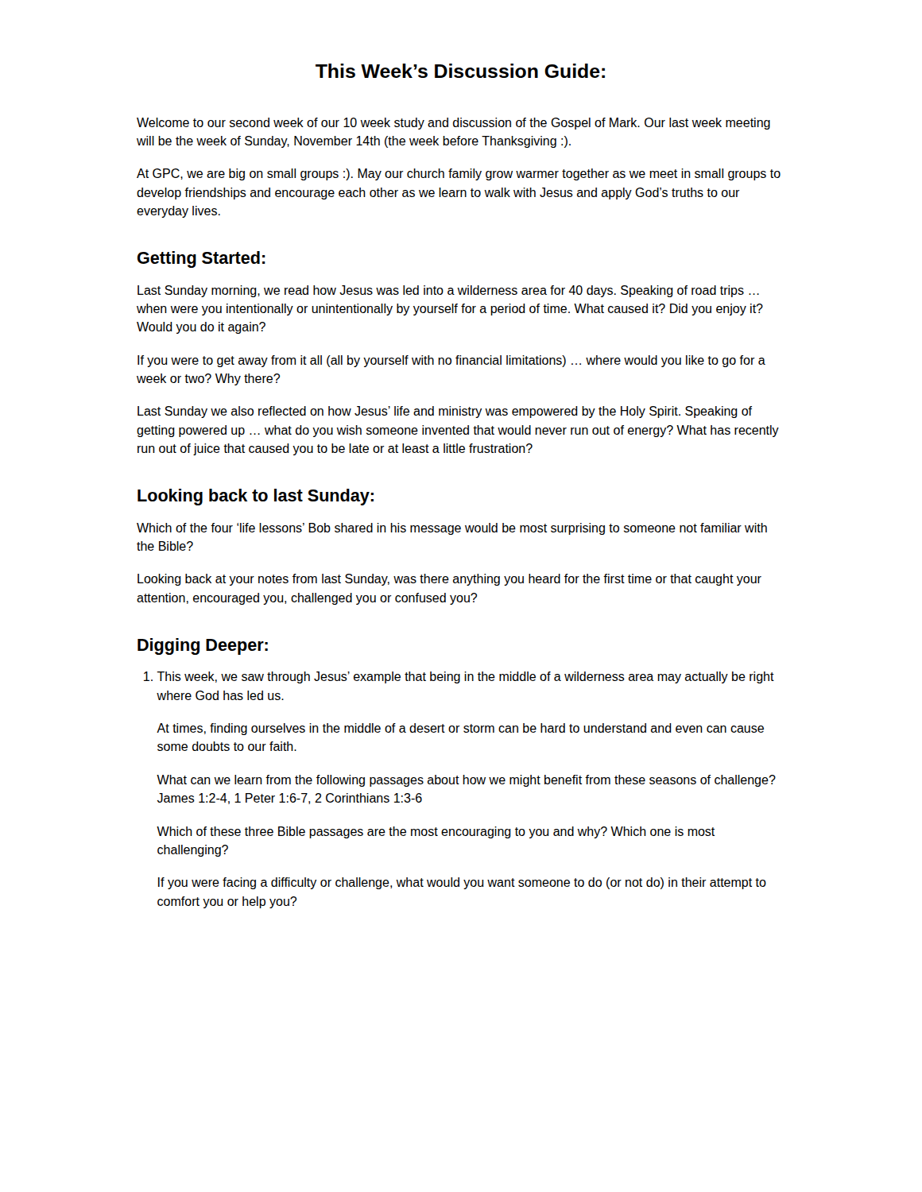This Week’s Discussion Guide:
Welcome to our second week of our 10 week study and discussion of the Gospel of Mark. Our last week meeting will be the week of Sunday, November 14th (the week before Thanksgiving :).
At GPC, we are big on small groups :). May our church family grow warmer together as we meet in small groups to develop friendships and encourage each other as we learn to walk with Jesus and apply God’s truths to our everyday lives.
Getting Started:
Last Sunday morning, we read how Jesus was led into a wilderness area for 40 days. Speaking of road trips … when were you intentionally or unintentionally by yourself for a period of time. What caused it? Did you enjoy it? Would you do it again?
If you were to get away from it all (all by yourself with no financial limitations) … where would you like to go for a week or two? Why there?
Last Sunday we also reflected on how Jesus’ life and ministry was empowered by the Holy Spirit. Speaking of getting powered up … what do you wish someone invented that would never run out of energy? What has recently run out of juice that caused you to be late or at least a little frustration?
Looking back to last Sunday:
Which of the four ‘life lessons’ Bob shared in his message would be most surprising to someone not familiar with the Bible?
Looking back at your notes from last Sunday, was there anything you heard for the first time or that caught your attention, encouraged you, challenged you or confused you?
Digging Deeper:
This week, we saw through Jesus’ example that being in the middle of a wilderness area may actually be right where God has led us.
At times, finding ourselves in the middle of a desert or storm can be hard to understand and even can cause some doubts to our faith.
What can we learn from the following passages about how we might benefit from these seasons of challenge? James 1:2-4, 1 Peter 1:6-7, 2 Corinthians 1:3-6
Which of these three Bible passages are the most encouraging to you and why? Which one is most challenging?
If you were facing a difficulty or challenge, what would you want someone to do (or not do) in their attempt to comfort you or help you?